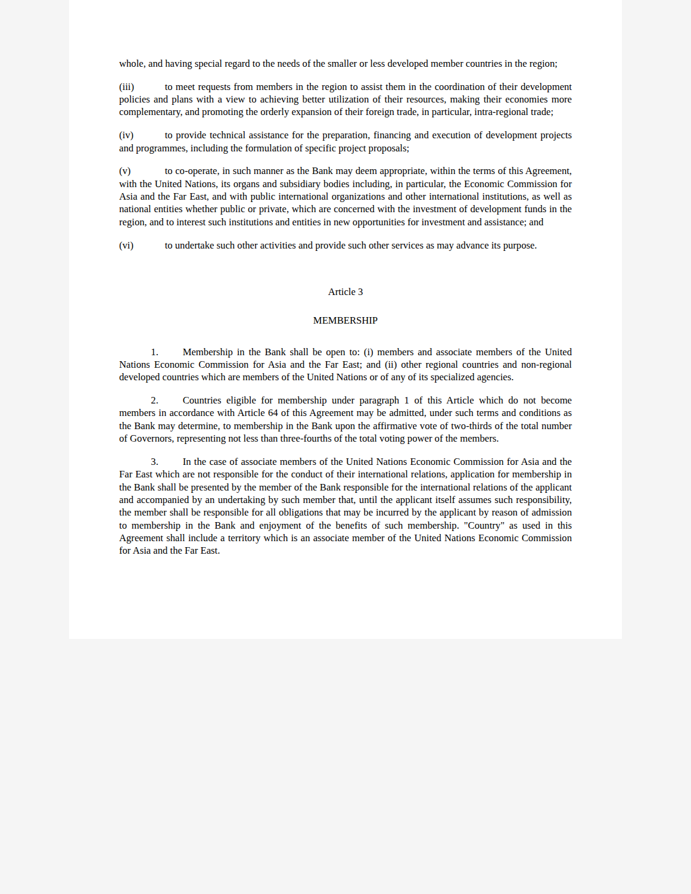whole, and having special regard to the needs of the smaller or less developed member countries in the region;
(iii) to meet requests from members in the region to assist them in the coordination of their development policies and plans with a view to achieving better utilization of their resources, making their economies more complementary, and promoting the orderly expansion of their foreign trade, in particular, intra-regional trade;
(iv) to provide technical assistance for the preparation, financing and execution of development projects and programmes, including the formulation of specific project proposals;
(v) to co-operate, in such manner as the Bank may deem appropriate, within the terms of this Agreement, with the United Nations, its organs and subsidiary bodies including, in particular, the Economic Commission for Asia and the Far East, and with public international organizations and other international institutions, as well as national entities whether public or private, which are concerned with the investment of development funds in the region, and to interest such institutions and entities in new opportunities for investment and assistance; and
(vi) to undertake such other activities and provide such other services as may advance its purpose.
Article 3
MEMBERSHIP
1. Membership in the Bank shall be open to: (i) members and associate members of the United Nations Economic Commission for Asia and the Far East; and (ii) other regional countries and non-regional developed countries which are members of the United Nations or of any of its specialized agencies.
2. Countries eligible for membership under paragraph 1 of this Article which do not become members in accordance with Article 64 of this Agreement may be admitted, under such terms and conditions as the Bank may determine, to membership in the Bank upon the affirmative vote of two-thirds of the total number of Governors, representing not less than three-fourths of the total voting power of the members.
3. In the case of associate members of the United Nations Economic Commission for Asia and the Far East which are not responsible for the conduct of their international relations, application for membership in the Bank shall be presented by the member of the Bank responsible for the international relations of the applicant and accompanied by an undertaking by such member that, until the applicant itself assumes such responsibility, the member shall be responsible for all obligations that may be incurred by the applicant by reason of admission to membership in the Bank and enjoyment of the benefits of such membership. "Country" as used in this Agreement shall include a territory which is an associate member of the United Nations Economic Commission for Asia and the Far East.